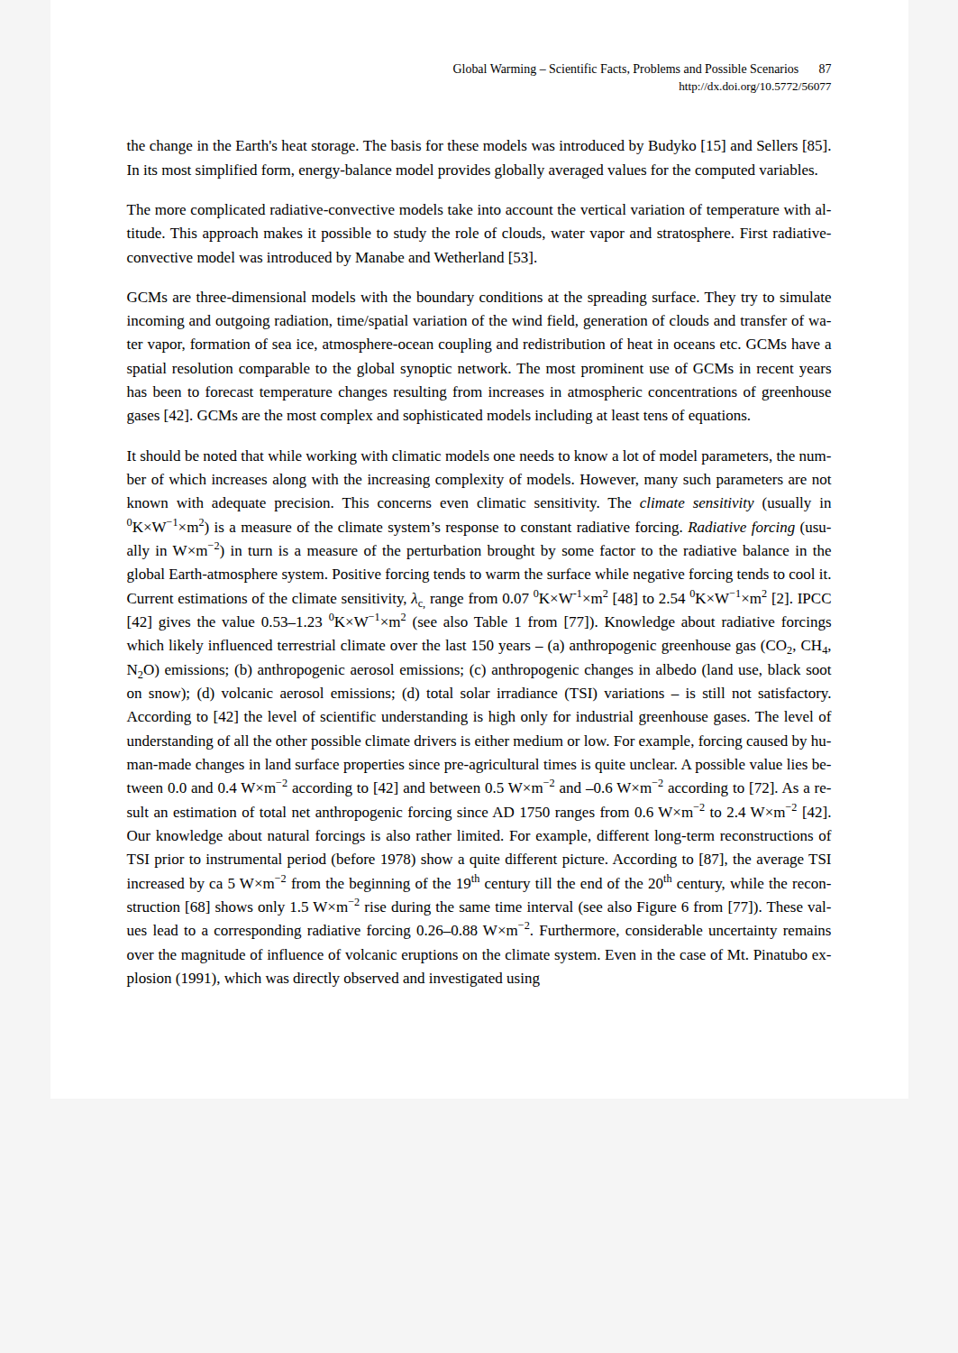Global Warming – Scientific Facts, Problems and Possible Scenarios87 http://dx.doi.org/10.5772/56077
the change in the Earth's heat storage. The basis for these models was introduced by Budyko [15] and Sellers [85]. In its most simplified form, energy-balance model provides globally averaged values for the computed variables.
The more complicated radiative-convective models take into account the vertical variation of temperature with altitude. This approach makes it possible to study the role of clouds, water vapor and stratosphere. First radiative-convective model was introduced by Manabe and Wetherland [53].
GCMs are three-dimensional models with the boundary conditions at the spreading surface. They try to simulate incoming and outgoing radiation, time/spatial variation of the wind field, generation of clouds and transfer of water vapor, formation of sea ice, atmosphere-ocean coupling and redistribution of heat in oceans etc. GCMs have a spatial resolution comparable to the global synoptic network. The most prominent use of GCMs in recent years has been to forecast temperature changes resulting from increases in atmospheric concentrations of greenhouse gases [42]. GCMs are the most complex and sophisticated models including at least tens of equations.
It should be noted that while working with climatic models one needs to know a lot of model parameters, the number of which increases along with the increasing complexity of models. However, many such parameters are not known with adequate precision. This concerns even climatic sensitivity. The climate sensitivity (usually in 0K×W−1×m2) is a measure of the climate system’s response to constant radiative forcing. Radiative forcing (usually in W×m−2) in turn is a measure of the perturbation brought by some factor to the radiative balance in the global Earth-atmosphere system. Positive forcing tends to warm the surface while negative forcing tends to cool it. Current estimations of the climate sensitivity, λc, range from 0.07 0K×W-1×m2 [48] to 2.54 0K×W−1×m2 [2]. IPCC [42] gives the value 0.53–1.23 0K×W−1×m2 (see also Table 1 from [77]). Knowledge about radiative forcings which likely influenced terrestrial climate over the last 150 years – (a) anthropogenic greenhouse gas (CO2, CH4, N2O) emissions; (b) anthropogenic aerosol emissions; (c) anthropogenic changes in albedo (land use, black soot on snow); (d) volcanic aerosol emissions; (d) total solar irradiance (TSI) variations – is still not satisfactory. According to [42] the level of scientific understanding is high only for industrial greenhouse gases. The level of understanding of all the other possible climate drivers is either medium or low. For example, forcing caused by human-made changes in land surface properties since pre-agricultural times is quite unclear. A possible value lies between 0.0 and 0.4 W×m−2 according to [42] and between 0.5 W×m−2 and –0.6 W×m−2 according to [72]. As a result an estimation of total net anthropogenic forcing since AD 1750 ranges from 0.6 W×m−2 to 2.4 W×m−2 [42]. Our knowledge about natural forcings is also rather limited. For example, different long-term reconstructions of TSI prior to instrumental period (before 1978) show a quite different picture. According to [87], the average TSI increased by ca 5 W×m−2 from the beginning of the 19th century till the end of the 20th century, while the reconstruction [68] shows only 1.5 W×m−2 rise during the same time interval (see also Figure 6 from [77]). These values lead to a corresponding radiative forcing 0.26–0.88 W×m−2. Furthermore, considerable uncertainty remains over the magnitude of influence of volcanic eruptions on the climate system. Even in the case of Mt. Pinatubo explosion (1991), which was directly observed and investigated using